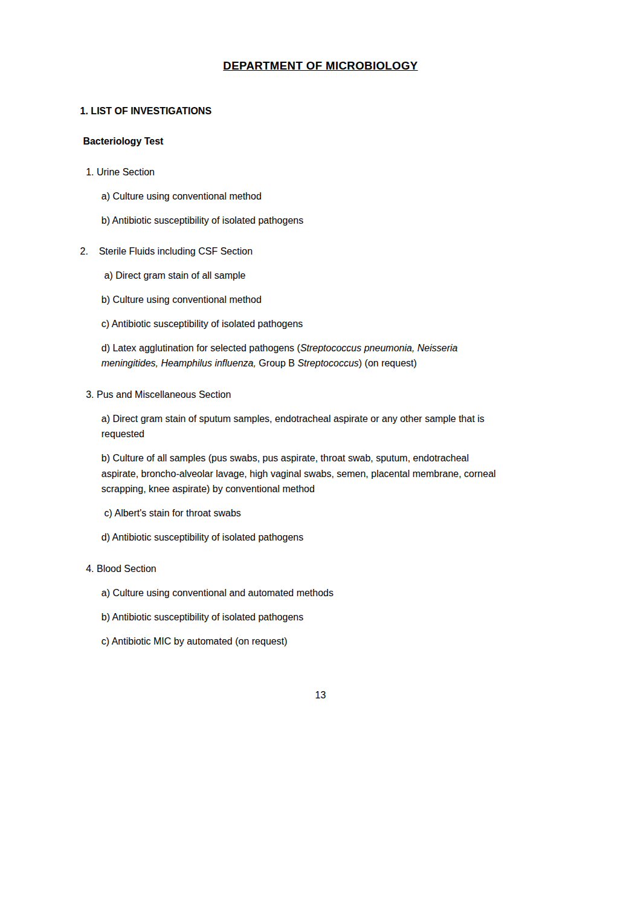DEPARTMENT OF MICROBIOLOGY
1. LIST OF INVESTIGATIONS
Bacteriology Test
1. Urine Section
a) Culture using conventional method
b) Antibiotic susceptibility of isolated pathogens
2. Sterile Fluids including CSF Section
a) Direct gram stain of all sample
b) Culture using conventional method
c) Antibiotic susceptibility of isolated pathogens
d) Latex agglutination for selected pathogens (Streptococcus pneumonia, Neisseria meningitides, Heamphilus influenza, Group B Streptococcus) (on request)
3. Pus and Miscellaneous Section
a) Direct gram stain of sputum samples, endotracheal aspirate or any other sample that is requested
b) Culture of all samples (pus swabs, pus aspirate, throat swab, sputum, endotracheal aspirate, broncho-alveolar lavage, high vaginal swabs, semen, placental membrane, corneal scrapping, knee aspirate) by conventional method
c) Albert's stain for throat swabs
d) Antibiotic susceptibility of isolated pathogens
4. Blood Section
a) Culture using conventional and automated methods
b) Antibiotic susceptibility of isolated pathogens
c) Antibiotic MIC by automated (on request)
13